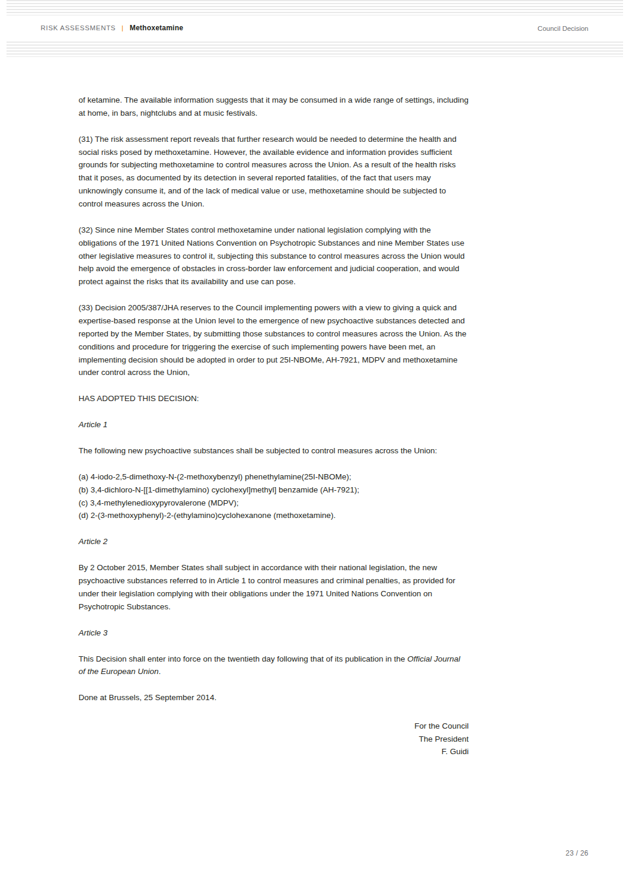RISK ASSESSMENTS | Methoxetamine
Council Decision
of ketamine. The available information suggests that it may be consumed in a wide range of settings, including at home, in bars, nightclubs and at music festivals.
(31) The risk assessment report reveals that further research would be needed to determine the health and social risks posed by methoxetamine. However, the available evidence and information provides sufficient grounds for subjecting methoxetamine to control measures across the Union. As a result of the health risks that it poses, as documented by its detection in several reported fatalities, of the fact that users may unknowingly consume it, and of the lack of medical value or use, methoxetamine should be subjected to control measures across the Union.
(32) Since nine Member States control methoxetamine under national legislation complying with the obligations of the 1971 United Nations Convention on Psychotropic Substances and nine Member States use other legislative measures to control it, subjecting this substance to control measures across the Union would help avoid the emergence of obstacles in cross-border law enforcement and judicial cooperation, and would protect against the risks that its availability and use can pose.
(33) Decision 2005/387/JHA reserves to the Council implementing powers with a view to giving a quick and expertise-based response at the Union level to the emergence of new psychoactive substances detected and reported by the Member States, by submitting those substances to control measures across the Union. As the conditions and procedure for triggering the exercise of such implementing powers have been met, an implementing decision should be adopted in order to put 25I-NBOMe, AH-7921, MDPV and methoxetamine under control across the Union,
HAS ADOPTED THIS DECISION:
Article 1
The following new psychoactive substances shall be subjected to control measures across the Union:
(a) 4-iodo-2,5-dimethoxy-N-(2-methoxybenzyl) phenethylamine(25I-NBOMe);
(b) 3,4-dichloro-N-[[1-dimethylamino) cyclohexyl]methyl] benzamide (AH-7921);
(c) 3,4-methylenedioxypyrovalerone (MDPV);
(d) 2-(3-methoxyphenyl)-2-(ethylamino)cyclohexanone (methoxetamine).
Article 2
By 2 October 2015, Member States shall subject in accordance with their national legislation, the new psychoactive substances referred to in Article 1 to control measures and criminal penalties, as provided for under their legislation complying with their obligations under the 1971 United Nations Convention on Psychotropic Substances.
Article 3
This Decision shall enter into force on the twentieth day following that of its publication in the Official Journal of the European Union.
Done at Brussels, 25 September 2014.
For the Council
The President
F. Guidi
23 / 26